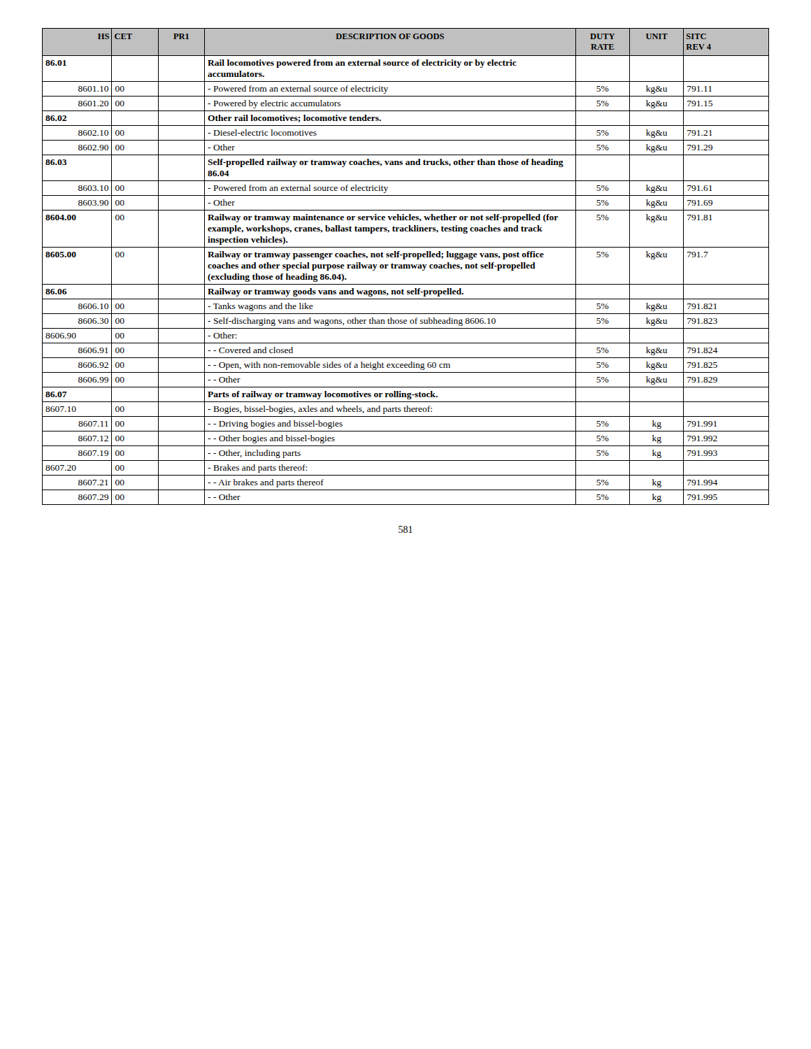| HS | CET | PR1 | Description of Goods | Duty Rate | Unit | SITC Rev 4 |
| --- | --- | --- | --- | --- | --- | --- |
| 86.01 | | | Rail locomotives powered from an external source of electricity or by electric accumulators. | | | |
| 8601.10 | 00 | | - Powered from an external source of electricity | 5% | kg&u | 791.11 |
| 8601.20 | 00 | | - Powered by electric accumulators | 5% | kg&u | 791.15 |
| 86.02 | | | Other rail locomotives; locomotive tenders. | | | |
| 8602.10 | 00 | | - Diesel-electric locomotives | 5% | kg&u | 791.21 |
| 8602.90 | 00 | | - Other | 5% | kg&u | 791.29 |
| 86.03 | | | Self-propelled railway or tramway coaches, vans and trucks, other than those of heading 86.04 | | | |
| 8603.10 | 00 | | - Powered from an external source of electricity | 5% | kg&u | 791.61 |
| 8603.90 | 00 | | - Other | 5% | kg&u | 791.69 |
| 8604.00 | 00 | | Railway or tramway maintenance or service vehicles, whether or not self-propelled (for example, workshops, cranes, ballast tampers, trackliners, testing coaches and track inspection vehicles). | 5% | kg&u | 791.81 |
| 8605.00 | 00 | | Railway or tramway passenger coaches, not self-propelled; luggage vans, post office coaches and other special purpose railway or tramway coaches, not self-propelled (excluding those of heading 86.04). | 5% | kg&u | 791.7 |
| 86.06 | | | Railway or tramway goods vans and wagons, not self-propelled. | | | |
| 8606.10 | 00 | | - Tanks wagons and the like | 5% | kg&u | 791.821 |
| 8606.30 | 00 | | - Self-discharging vans and wagons, other than those of subheading 8606.10 | 5% | kg&u | 791.823 |
| 8606.90 | 00 | | - Other: | | | |
| 8606.91 | 00 | | - - Covered and closed | 5% | kg&u | 791.824 |
| 8606.92 | 00 | | - - Open, with non-removable sides of a height exceeding 60 cm | 5% | kg&u | 791.825 |
| 8606.99 | 00 | | - - Other | 5% | kg&u | 791.829 |
| 86.07 | | | Parts of railway or tramway locomotives or rolling-stock. | | | |
| 8607.10 | 00 | | - Bogies, bissel-bogies, axles and wheels, and parts thereof: | | | |
| 8607.11 | 00 | | - - Driving bogies and bissel-bogies | 5% | kg | 791.991 |
| 8607.12 | 00 | | - - Other bogies and bissel-bogies | 5% | kg | 791.992 |
| 8607.19 | 00 | | - - Other, including parts | 5% | kg | 791.993 |
| 8607.20 | 00 | | - Brakes and parts thereof: | | | |
| 8607.21 | 00 | | - - Air brakes and parts thereof | 5% | kg | 791.994 |
| 8607.29 | 00 | | - - Other | 5% | kg | 791.995 |
581